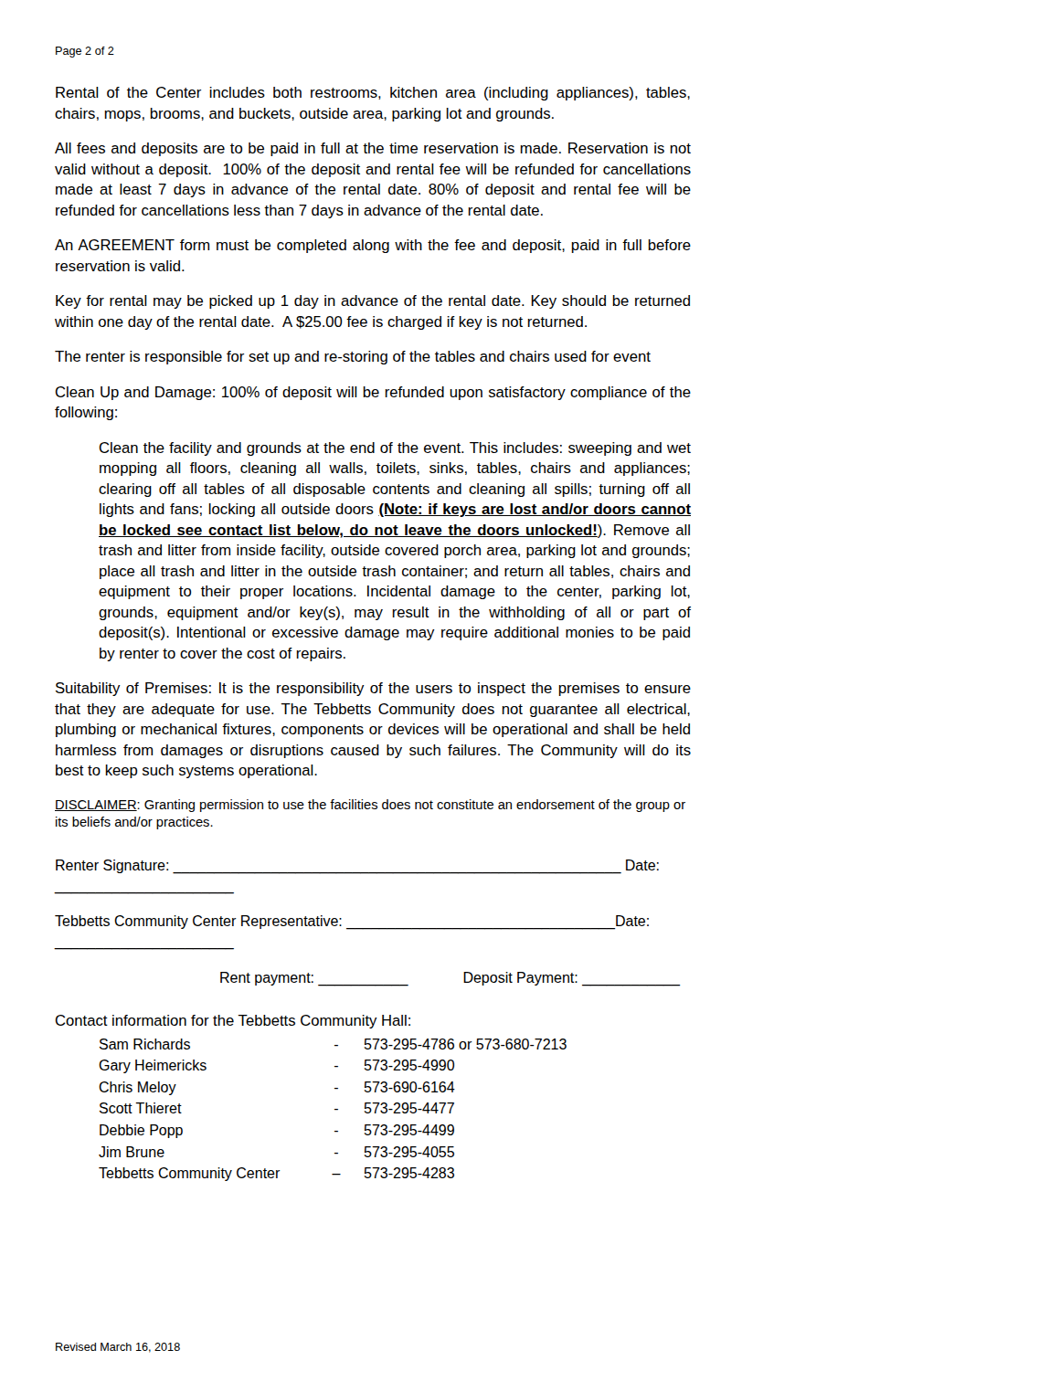Page 2 of 2
Rental of the Center includes both restrooms, kitchen area (including appliances), tables, chairs, mops, brooms, and buckets, outside area, parking lot and grounds.
All fees and deposits are to be paid in full at the time reservation is made. Reservation is not valid without a deposit. 100% of the deposit and rental fee will be refunded for cancellations made at least 7 days in advance of the rental date. 80% of deposit and rental fee will be refunded for cancellations less than 7 days in advance of the rental date.
An AGREEMENT form must be completed along with the fee and deposit, paid in full before reservation is valid.
Key for rental may be picked up 1 day in advance of the rental date. Key should be returned within one day of the rental date. A $25.00 fee is charged if key is not returned.
The renter is responsible for set up and re-storing of the tables and chairs used for event
Clean Up and Damage: 100% of deposit will be refunded upon satisfactory compliance of the following:
Clean the facility and grounds at the end of the event. This includes: sweeping and wet mopping all floors, cleaning all walls, toilets, sinks, tables, chairs and appliances; clearing off all tables of all disposable contents and cleaning all spills; turning off all lights and fans; locking all outside doors (Note: if keys are lost and/or doors cannot be locked see contact list below, do not leave the doors unlocked!). Remove all trash and litter from inside facility, outside covered porch area, parking lot and grounds; place all trash and litter in the outside trash container; and return all tables, chairs and equipment to their proper locations. Incidental damage to the center, parking lot, grounds, equipment and/or key(s), may result in the withholding of all or part of deposit(s). Intentional or excessive damage may require additional monies to be paid by renter to cover the cost of repairs.
Suitability of Premises: It is the responsibility of the users to inspect the premises to ensure that they are adequate for use. The Tebbetts Community does not guarantee all electrical, plumbing or mechanical fixtures, components or devices will be operational and shall be held harmless from damages or disruptions caused by such failures. The Community will do its best to keep such systems operational.
DISCLAIMER: Granting permission to use the facilities does not constitute an endorsement of the group or its beliefs and/or practices.
Renter Signature: _______________________________________________________ Date: ______________________
Tebbetts Community Center Representative: _________________________________Date: ______________________
Rent payment: ___________ Deposit Payment: ____________
Contact information for the Tebbetts Community Hall:
| Sam Richards | - | 573-295-4786 or 573-680-7213 |
| Gary Heimericks | - | 573-295-4990 |
| Chris Meloy | - | 573-690-6164 |
| Scott Thieret | - | 573-295-4477 |
| Debbie Popp | - | 573-295-4499 |
| Jim Brune | - | 573-295-4055 |
| Tebbetts Community Center | – | 573-295-4283 |
Revised March 16, 2018